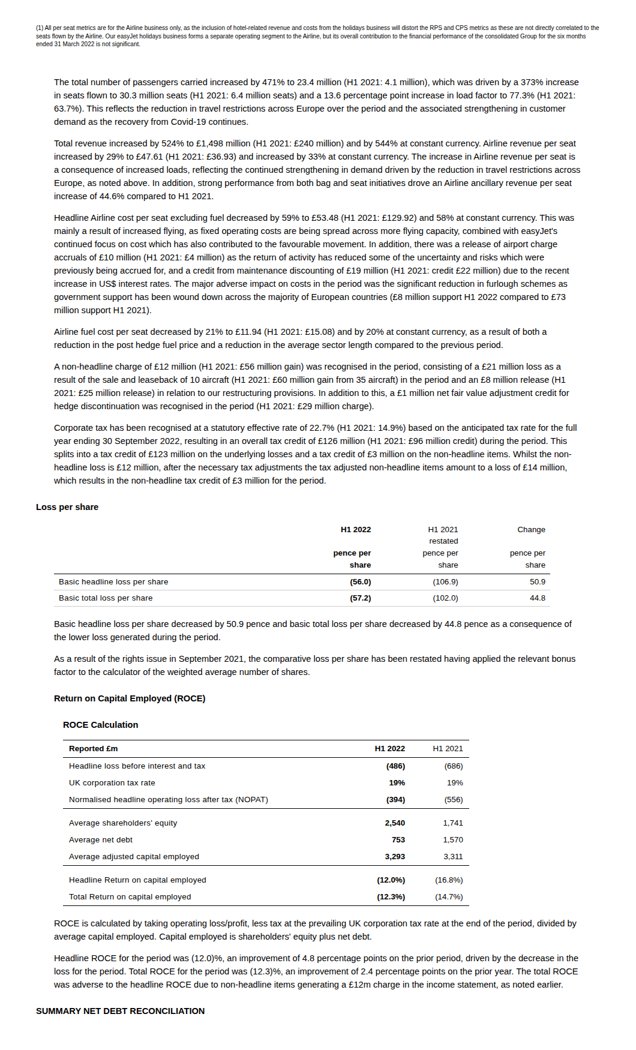(1) All per seat metrics are for the Airline business only, as the inclusion of hotel-related revenue and costs from the holidays business will distort the RPS and CPS metrics as these are not directly correlated to the seats flown by the Airline. Our easyJet holidays business forms a separate operating segment to the Airline, but its overall contribution to the financial performance of the consolidated Group for the six months ended 31 March 2022 is not significant.
The total number of passengers carried increased by 471% to 23.4 million (H1 2021: 4.1 million), which was driven by a 373% increase in seats flown to 30.3 million seats (H1 2021: 6.4 million seats) and a 13.6 percentage point increase in load factor to 77.3% (H1 2021: 63.7%). This reflects the reduction in travel restrictions across Europe over the period and the associated strengthening in customer demand as the recovery from Covid-19 continues.
Total revenue increased by 524% to £1,498 million (H1 2021: £240 million) and by 544% at constant currency. Airline revenue per seat increased by 29% to £47.61 (H1 2021: £36.93) and increased by 33% at constant currency. The increase in Airline revenue per seat is a consequence of increased loads, reflecting the continued strengthening in demand driven by the reduction in travel restrictions across Europe, as noted above. In addition, strong performance from both bag and seat initiatives drove an Airline ancillary revenue per seat increase of 44.6% compared to H1 2021.
Headline Airline cost per seat excluding fuel decreased by 59% to £53.48 (H1 2021: £129.92) and 58% at constant currency. This was mainly a result of increased flying, as fixed operating costs are being spread across more flying capacity, combined with easyJet's continued focus on cost which has also contributed to the favourable movement. In addition, there was a release of airport charge accruals of £10 million (H1 2021: £4 million) as the return of activity has reduced some of the uncertainty and risks which were previously being accrued for, and a credit from maintenance discounting of £19 million (H1 2021: credit £22 million) due to the recent increase in US$ interest rates. The major adverse impact on costs in the period was the significant reduction in furlough schemes as government support has been wound down across the majority of European countries (£8 million support H1 2022 compared to £73 million support H1 2021).
Airline fuel cost per seat decreased by 21% to £11.94 (H1 2021: £15.08) and by 20% at constant currency, as a result of both a reduction in the post hedge fuel price and a reduction in the average sector length compared to the previous period.
A non-headline charge of £12 million (H1 2021: £56 million gain) was recognised in the period, consisting of a £21 million loss as a result of the sale and leaseback of 10 aircraft (H1 2021: £60 million gain from 35 aircraft) in the period and an £8 million release (H1 2021: £25 million release) in relation to our restructuring provisions. In addition to this, a £1 million net fair value adjustment credit for hedge discontinuation was recognised in the period (H1 2021: £29 million charge).
Corporate tax has been recognised at a statutory effective rate of 22.7% (H1 2021: 14.9%) based on the anticipated tax rate for the full year ending 30 September 2022, resulting in an overall tax credit of £126 million (H1 2021: £96 million credit) during the period. This splits into a tax credit of £123 million on the underlying losses and a tax credit of £3 million on the non-headline items. Whilst the non-headline loss is £12 million, after the necessary tax adjustments the tax adjusted non-headline items amount to a loss of £14 million, which results in the non-headline tax credit of £3 million for the period.
Loss per share
| | H1 2022 | H1 2021 | Change |
| --- | --- | --- | --- |
| | | restated | |
| | pence per share | pence per share | pence per share |
| Basic headline loss per share | (56.0) | (106.9) | 50.9 |
| Basic total loss per share | (57.2) | (102.0) | 44.8 |
Basic headline loss per share decreased by 50.9 pence and basic total loss per share decreased by 44.8 pence as a consequence of the lower loss generated during the period.
As a result of the rights issue in September 2021, the comparative loss per share has been restated having applied the relevant bonus factor to the calculator of the weighted average number of shares.
Return on Capital Employed (ROCE)
ROCE Calculation
| Reported £m | H1 2022 | H1 2021 |
| --- | --- | --- |
| Headline loss before interest and tax | (486) | (686) |
| UK corporation tax rate | 19% | 19% |
| Normalised headline operating loss after tax (NOPAT) | (394) | (556) |
| Average shareholders' equity | 2,540 | 1,741 |
| Average net debt | 753 | 1,570 |
| Average adjusted capital employed | 3,293 | 3,311 |
| Headline Return on capital employed | (12.0%) | (16.8%) |
| Total Return on capital employed | (12.3%) | (14.7%) |
ROCE is calculated by taking operating loss/profit, less tax at the prevailing UK corporation tax rate at the end of the period, divided by average capital employed. Capital employed is shareholders' equity plus net debt.
Headline ROCE for the period was (12.0)%, an improvement of 4.8 percentage points on the prior period, driven by the decrease in the loss for the period. Total ROCE for the period was (12.3)%, an improvement of 2.4 percentage points on the prior year. The total ROCE was adverse to the headline ROCE due to non-headline items generating a £12m charge in the income statement, as noted earlier.
SUMMARY NET DEBT RECONCILIATION